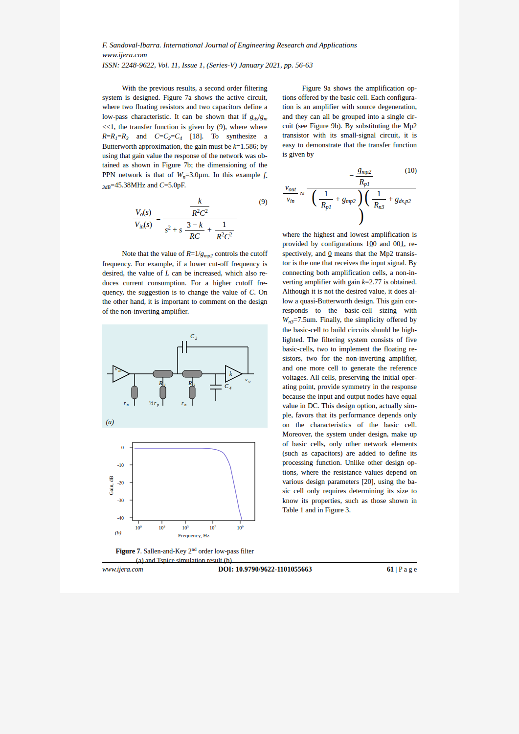F. Sandoval-Ibarra. International Journal of Engineering Research and Applications
www.ijera.com
ISSN: 2248-9622, Vol. 11, Issue 1, (Series-V) January 2021, pp. 56-63
With the previous results, a second order filtering system is designed. Figure 7a shows the active circuit, where two floating resistors and two capacitors define a low-pass characteristic. It can be shown that if gds/gm <<1, the transfer function is given by (9), where where R=R1=R3 and C=C2=C4 [18]. To synthesize a Butterworth approximation, the gain must be k=1.586; by using that gain value the response of the network was obtained as shown in Figure 7b; the dimensioning of the PPN network is that of Wn=3.0µm. In this example f-3dB=45.38MHz and C=5.0pF.
(9) Vo(s) Vin(s) = k R 2 C 2 s 2 + s 3 − k RC + 1 R 2 C 2
Note that the value of R=1/gmp2 controls the cutoff frequency. For example, if a lower cut-off frequency is desired, the value of L can be increased, which also reduces current consumption. For a higher cutoff frequency, the suggestion is to change the value of C. On the other hand, it is important to comment on the design of the non-inverting amplifier.
v in R 1 R 3 k v o C 2 C 4 r n ½ r p r n
(a)
0 -10 -20 -30 -40 Gain, dB 100 103 105 107 109 Frequency, Hz (b)
Figure 7. Sallen-and-Key 2nd order low-pass filter
(a) and Tspice simulation result (b).
Figure 9a shows the amplification options offered by the basic cell. Each configuration is an amplifier with source degeneration, and they can all be grouped into a single circuit (see Figure 9b). By substituting the Mp2 transistor with its small-signal circuit, it is easy to demonstrate that the transfer function is given by
(10) vout vin ≈ − gmp2 Rp1 ( 1 Rp1 + gmp2 ) ( 1 Rn3 + gds,p2 )
where the highest and lowest amplification is provided by configurations 100 and 001, respectively, and 0 means that the Mp2 transistor is the one that receives the input signal. By connecting both amplification cells, a non-inverting amplifier with gain k=2.77 is obtained. Although it is not the desired value, it does allow a quasi-Butterworth design. This gain corresponds to the basic-cell sizing with Wn3=7.5um. Finally, the simplicity offered by the basic-cell to build circuits should be highlighted. The filtering system consists of five basic-cells, two to implement the floating resistors, two for the non-inverting amplifier, and one more cell to generate the reference voltages. All cells, preserving the initial operating point, provide symmetry in the response because the input and output nodes have equal value in DC. This design option, actually simple, favors that its performance depends only on the characteristics of the basic cell. Moreover, the system under design, make up of basic cells, only other network elements (such as capacitors) are added to define its processing function. Unlike other design options, where the resistance values depend on various design parameters [20], using the basic cell only requires determining its size to know its properties, such as those shown in Table 1 and in Figure 3.
www.ijera.com
DOI: 10.9790/9622-1101055663
61 | P a g e